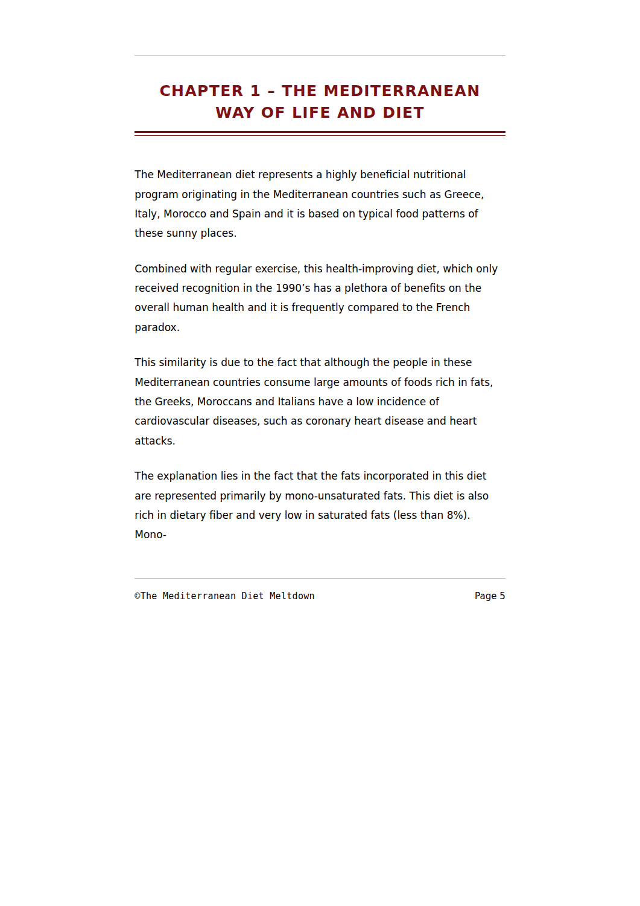CHAPTER 1 – THE MEDITERRANEAN
WAY OF LIFE AND DIET
The Mediterranean diet represents a highly beneficial nutritional program originating in the Mediterranean countries such as Greece, Italy, Morocco and Spain and it is based on typical food patterns of these sunny places.
Combined with regular exercise, this health-improving diet, which only received recognition in the 1990’s has a plethora of benefits on the overall human health and it is frequently compared to the French paradox.
This similarity is due to the fact that although the people in these Mediterranean countries consume large amounts of foods rich in fats, the Greeks, Moroccans and Italians have a low incidence of cardiovascular diseases, such as coronary heart disease and heart attacks.
The explanation lies in the fact that the fats incorporated in this diet are represented primarily by mono-unsaturated fats. This diet is also rich in dietary fiber and very low in saturated fats (less than 8%). Mono-
©The Mediterranean Diet Meltdown Page 5